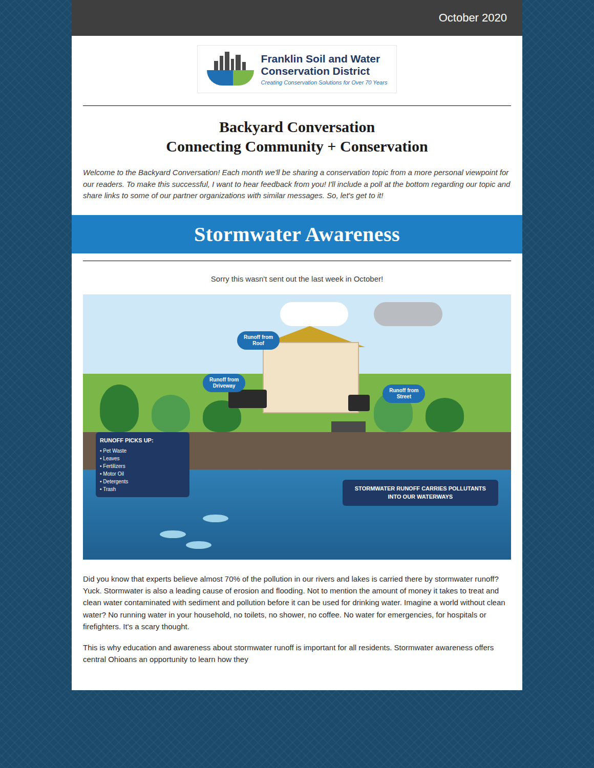October 2020
Franklin Soil and Water
Conservation District
Creating Conservation Solutions for Over 70 Years
Backyard Conversation
Connecting Community + Conservation
Welcome to the Backyard Conversation! Each month we'll be sharing a conservation topic from a more personal viewpoint for our readers. To make this successful, I want to hear feedback from you! I'll include a poll at the bottom regarding our topic and share links to some of our partner organizations with similar messages. So, let's get to it!
Stormwater Awareness
Sorry this wasn't sent out the last week in October!
Runoff from Roof
Runoff from Driveway
Runoff from Street
RUNOFF PICKS UP: • Pet Waste
• Leaves
• Fertilizers
• Motor Oil
• Detergents
• Trash
STORMWATER RUNOFF CARRIES POLLUTANTS INTO OUR WATERWAYS
Did you know that experts believe almost 70% of the pollution in our rivers and lakes is carried there by stormwater runoff? Yuck. Stormwater is also a leading cause of erosion and flooding. Not to mention the amount of money it takes to treat and clean water contaminated with sediment and pollution before it can be used for drinking water. Imagine a world without clean water? No running water in your household, no toilets, no shower, no coffee. No water for emergencies, for hospitals or firefighters. It's a scary thought.
This is why education and awareness about stormwater runoff is important for all residents. Stormwater awareness offers central Ohioans an opportunity to learn how they